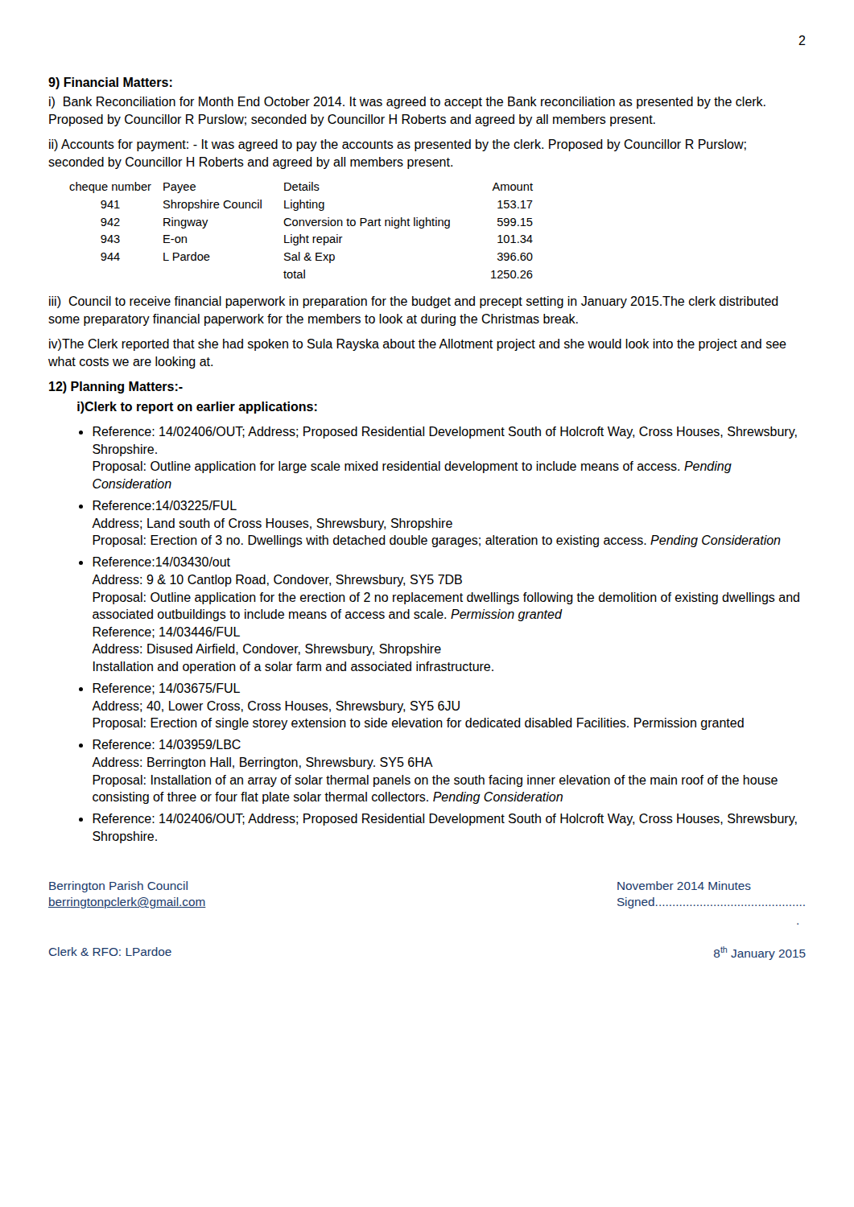2
9) Financial Matters:
i) Bank Reconciliation for Month End October 2014. It was agreed to accept the Bank reconciliation as presented by the clerk. Proposed by Councillor R Purslow; seconded by Councillor H Roberts and agreed by all members present.
ii) Accounts for payment: - It was agreed to pay the accounts as presented by the clerk. Proposed by Councillor R Purslow; seconded by Councillor H Roberts and agreed by all members present.
| cheque number | Payee | Details | Amount |
| 941 | Shropshire Council | Lighting | 153.17 |
| 942 | Ringway | Conversion to Part night lighting | 599.15 |
| 943 | E-on | Light repair | 101.34 |
| 944 | L Pardoe | Sal & Exp | 396.60 |
| | | total | 1250.26 |
iii) Council to receive financial paperwork in preparation for the budget and precept setting in January 2015.The clerk distributed some preparatory financial paperwork for the members to look at during the Christmas break.
iv)The Clerk reported that she had spoken to Sula Rayska about the Allotment project and she would look into the project and see what costs we are looking at.
12) Planning Matters:-
i)Clerk to report on earlier applications:
Reference: 14/02406/OUT; Address; Proposed Residential Development South of Holcroft Way, Cross Houses, Shrewsbury, Shropshire.
Proposal: Outline application for large scale mixed residential development to include means of access. Pending Consideration
Reference:14/03225/FUL
Address; Land south of Cross Houses, Shrewsbury, Shropshire
Proposal: Erection of 3 no. Dwellings with detached double garages; alteration to existing access. Pending Consideration
Reference:14/03430/out
Address: 9 & 10 Cantlop Road, Condover, Shrewsbury, SY5 7DB
Proposal: Outline application for the erection of 2 no replacement dwellings following the demolition of existing dwellings and associated outbuildings to include means of access and scale. Permission granted
Reference; 14/03446/FUL
Address: Disused Airfield, Condover, Shrewsbury, Shropshire
Installation and operation of a solar farm and associated infrastructure.
Reference; 14/03675/FUL
Address; 40, Lower Cross, Cross Houses, Shrewsbury, SY5 6JU
Proposal: Erection of single storey extension to side elevation for dedicated disabled Facilities. Permission granted
Reference: 14/03959/LBC
Address: Berrington Hall, Berrington, Shrewsbury. SY5 6HA
Proposal: Installation of an array of solar thermal panels on the south facing inner elevation of the main roof of the house consisting of three or four flat plate solar thermal collectors. Pending Consideration
Reference: 14/02406/OUT; Address; Proposed Residential Development South of Holcroft Way, Cross Houses, Shrewsbury, Shropshire.
Berrington Parish Council
berringtonpclerk@gmail.com
November 2014 Minutes
Signed............................................
.
Clerk & RFO: LPardoe
8th January 2015